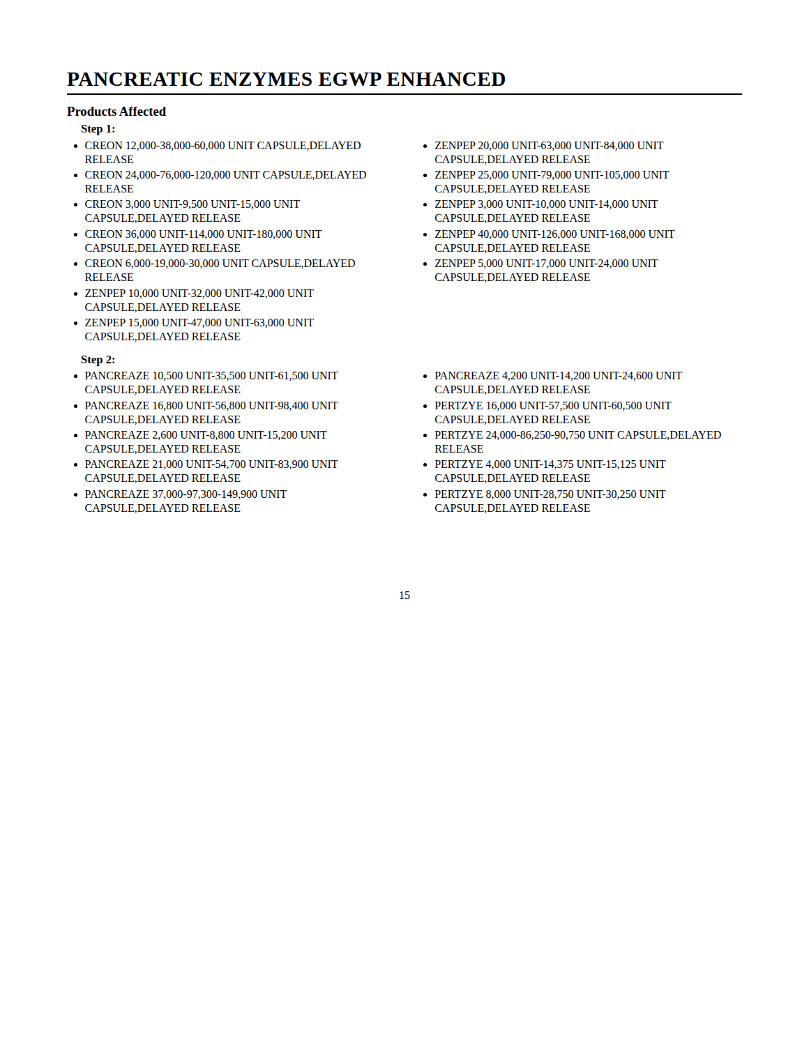PANCREATIC ENZYMES EGWP ENHANCED
Products Affected
Step 1:
CREON 12,000-38,000-60,000 UNIT CAPSULE,DELAYED RELEASE
CREON 24,000-76,000-120,000 UNIT CAPSULE,DELAYED RELEASE
CREON 3,000 UNIT-9,500 UNIT-15,000 UNIT CAPSULE,DELAYED RELEASE
CREON 36,000 UNIT-114,000 UNIT-180,000 UNIT CAPSULE,DELAYED RELEASE
CREON 6,000-19,000-30,000 UNIT CAPSULE,DELAYED RELEASE
ZENPEP 10,000 UNIT-32,000 UNIT-42,000 UNIT CAPSULE,DELAYED RELEASE
ZENPEP 15,000 UNIT-47,000 UNIT-63,000 UNIT CAPSULE,DELAYED RELEASE
ZENPEP 20,000 UNIT-63,000 UNIT-84,000 UNIT CAPSULE,DELAYED RELEASE
ZENPEP 25,000 UNIT-79,000 UNIT-105,000 UNIT CAPSULE,DELAYED RELEASE
ZENPEP 3,000 UNIT-10,000 UNIT-14,000 UNIT CAPSULE,DELAYED RELEASE
ZENPEP 40,000 UNIT-126,000 UNIT-168,000 UNIT CAPSULE,DELAYED RELEASE
ZENPEP 5,000 UNIT-17,000 UNIT-24,000 UNIT CAPSULE,DELAYED RELEASE
Step 2:
PANCREAZE 10,500 UNIT-35,500 UNIT-61,500 UNIT CAPSULE,DELAYED RELEASE
PANCREAZE 16,800 UNIT-56,800 UNIT-98,400 UNIT CAPSULE,DELAYED RELEASE
PANCREAZE 2,600 UNIT-8,800 UNIT-15,200 UNIT CAPSULE,DELAYED RELEASE
PANCREAZE 21,000 UNIT-54,700 UNIT-83,900 UNIT CAPSULE,DELAYED RELEASE
PANCREAZE 37,000-97,300-149,900 UNIT CAPSULE,DELAYED RELEASE
PANCREAZE 4,200 UNIT-14,200 UNIT-24,600 UNIT CAPSULE,DELAYED RELEASE
PERTZYE 16,000 UNIT-57,500 UNIT-60,500 UNIT CAPSULE,DELAYED RELEASE
PERTZYE 24,000-86,250-90,750 UNIT CAPSULE,DELAYED RELEASE
PERTZYE 4,000 UNIT-14,375 UNIT-15,125 UNIT CAPSULE,DELAYED RELEASE
PERTZYE 8,000 UNIT-28,750 UNIT-30,250 UNIT CAPSULE,DELAYED RELEASE
15